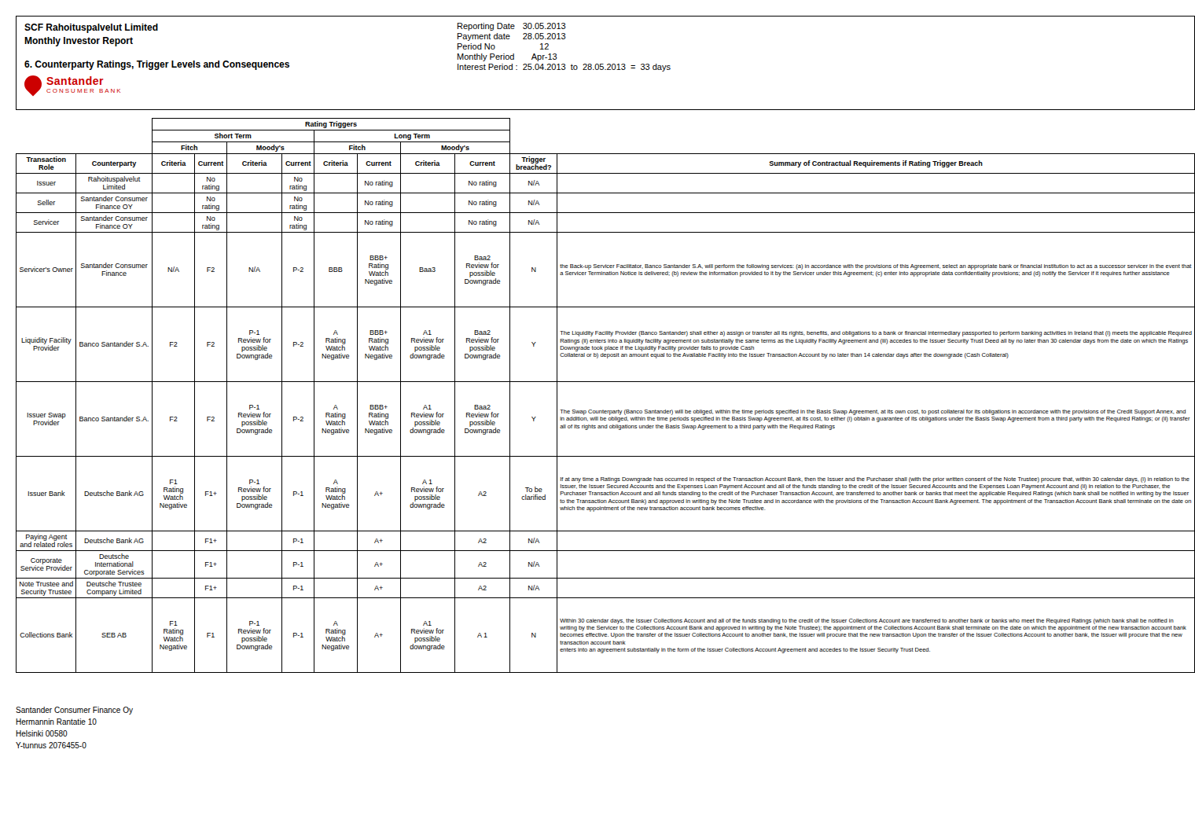SCF Rahoituspalvelut Limited
Monthly Investor Report
6. Counterparty Ratings, Trigger Levels and Consequences
Santander
CONSUMER BANK
| Reporting Date | 30.05.2013 | | | |
| Payment date | 28.05.2013 | | | |
| Period No | 12 | | | |
| Monthly Period | Apr-13 | | | |
| Interest Period : | 25.04.2013 | to | 28.05.2013 | = | 33 days |
| | | Rating Triggers | | |
| --- | --- | --- | --- | --- |
| Short Term | Long Term |
| Fitch | Moody's | Fitch | Moody's |
| Transaction Role | Counterparty | Criteria | Current | Criteria | Current | Criteria | Current | Criteria | Current | Trigger breached? | Summary of Contractual Requirements if Rating Trigger Breach |
| Issuer | Rahoituspalvelut Limited | | No rating | | No rating | | No rating | | No rating | N/A | |
| Seller | Santander Consumer Finance OY | | No rating | | No rating | | No rating | | No rating | N/A | |
| Servicer | Santander Consumer Finance OY | | No rating | | No rating | | No rating | | No rating | N/A | |
| Servicer's Owner | Santander Consumer Finance | N/A | F2 | N/A | P-2 | BBB | BBB+ Rating Watch Negative | Baa3 | Baa2 Review for possible Downgrade | N | the Back-up Servicer Facilitator, Banco Santander S.A, will perform the following services: (a) in accordance with the provisions of this Agreement, select an appropriate bank or financial institution to act as a successor servicer in the event that a Servicer Termination Notice is delivered; (b) review the information provided to it by the Servicer under this Agreement; (c) enter into appropriate data confidentiality provisions; and (d) notify the Servicer if it requires further assistance |
| Liquidity Facility Provider | Banco Santander S.A. | F2 | F2 | P-1 Review for possible Downgrade | P-2 | A Rating Watch Negative | BBB+ Rating Watch Negative | A1 Review for possible downgrade | Baa2 Review for possible Downgrade | Y | The Liquidity Facility Provider (Banco Santander) shall either a) assign or transfer all its rights, benefits, and obligations to a bank or financial intermediary passported to perform banking activities in Ireland that (i) meets the applicable Required Ratings (ii) enters into a liquidity facility agreement on substantially the same terms as the Liquidity Facility Agreement and (iii) accedes to the Issuer Security Trust Deed all by no later than 30 calendar days from the date on which the Ratings Downgrade took place if the Liquidity Facility provider fails to provide Cash Collateral or b) deposit an amount equal to the Available Facility into the Issuer Transaction Account by no later than 14 calendar days after the downgrade (Cash Collateral) |
| Issuer Swap Provider | Banco Santander S.A. | F2 | F2 | P-1 Review for possible Downgrade | P-2 | A Rating Watch Negative | BBB+ Rating Watch Negative | A1 Review for possible downgrade | Baa2 Review for possible Downgrade | Y | The Swap Counterparty (Banco Santander) will be obliged, within the time periods specified in the Basis Swap Agreement, at its own cost, to post collateral for its obligations in accordance with the provisions of the Credit Support Annex, and in addition, will be obliged, within the time periods specified in the Basis Swap Agreement, at its cost, to either (i) obtain a guarantee of its obligations under the Basis Swap Agreement from a third party with the Required Ratings; or (ii) transfer all of its rights and obligations under the Basis Swap Agreement to a third party with the Required Ratings |
| Issuer Bank | Deutsche Bank AG | F1 Rating Watch Negative | F1+ | P-1 Review for possible Downgrade | P-1 | A Rating Watch Negative | A+ | A 1 Review for possible downgrade | A2 | To be clarified | If at any time a Ratings Downgrade has occurred in respect of the Transaction Account Bank, then the Issuer and the Purchaser shall (with the prior written consent of the Note Trustee) procure that, within 30 calendar days, (i) in relation to the Issuer, the Issuer Secured Accounts and the Expenses Loan Payment Account and all of the funds standing to the credit of the Issuer Secured Accounts and the Expenses Loan Payment Account and (ii) in relation to the Purchaser, the Purchaser Transaction Account and all funds standing to the credit of the Purchaser Transaction Account, are transferred to another bank or banks that meet the applicable Required Ratings (which bank shall be notified in writing by the Issuer to the Transaction Account Bank) and approved in writing by the Note Trustee and in accordance with the provisions of the Transaction Account Bank Agreement. The appointment of the Transaction Account Bank shall terminate on the date on which the appointment of the new transaction account bank becomes effective. |
| Paying Agent and related roles | Deutsche Bank AG | | F1+ | | P-1 | | A+ | | A2 | N/A | |
| Corporate Service Provider | Deutsche International Corporate Services | | F1+ | | P-1 | | A+ | | A2 | N/A | |
| Note Trustee and Security Trustee | Deutsche Trustee Company Limited | | F1+ | | P-1 | | A+ | | A2 | N/A | |
| Collections Bank | SEB AB | F1 Rating Watch Negative | F1 | P-1 Review for possible Downgrade | P-1 | A Rating Watch Negative | A+ | A1 Review for possible downgrade | A 1 | N | Within 30 calendar days, the Issuer Collections Account and all of the funds standing to the credit of the Issuer Collections Account are transferred to another bank or banks who meet the Required Ratings (which bank shall be notified in writing by the Servicer to the Collections Account Bank and approved in writing by the Note Trustee); the appointment of the Collections Account Bank shall terminate on the date on which the appointment of the new transaction account bank becomes effective. Upon the transfer of the Issuer Collections Account to another bank, the Issuer will procure that the new transaction Upon the transfer of the Issuer Collections Account to another bank, the Issuer will procure that the new transaction account bank enters into an agreement substantially in the form of the Issuer Collections Account Agreement and accedes to the Issuer Security Trust Deed. |
Santander Consumer Finance Oy
Hermannin Rantatie 10
Helsinki 00580
Y-tunnus 2076455-0